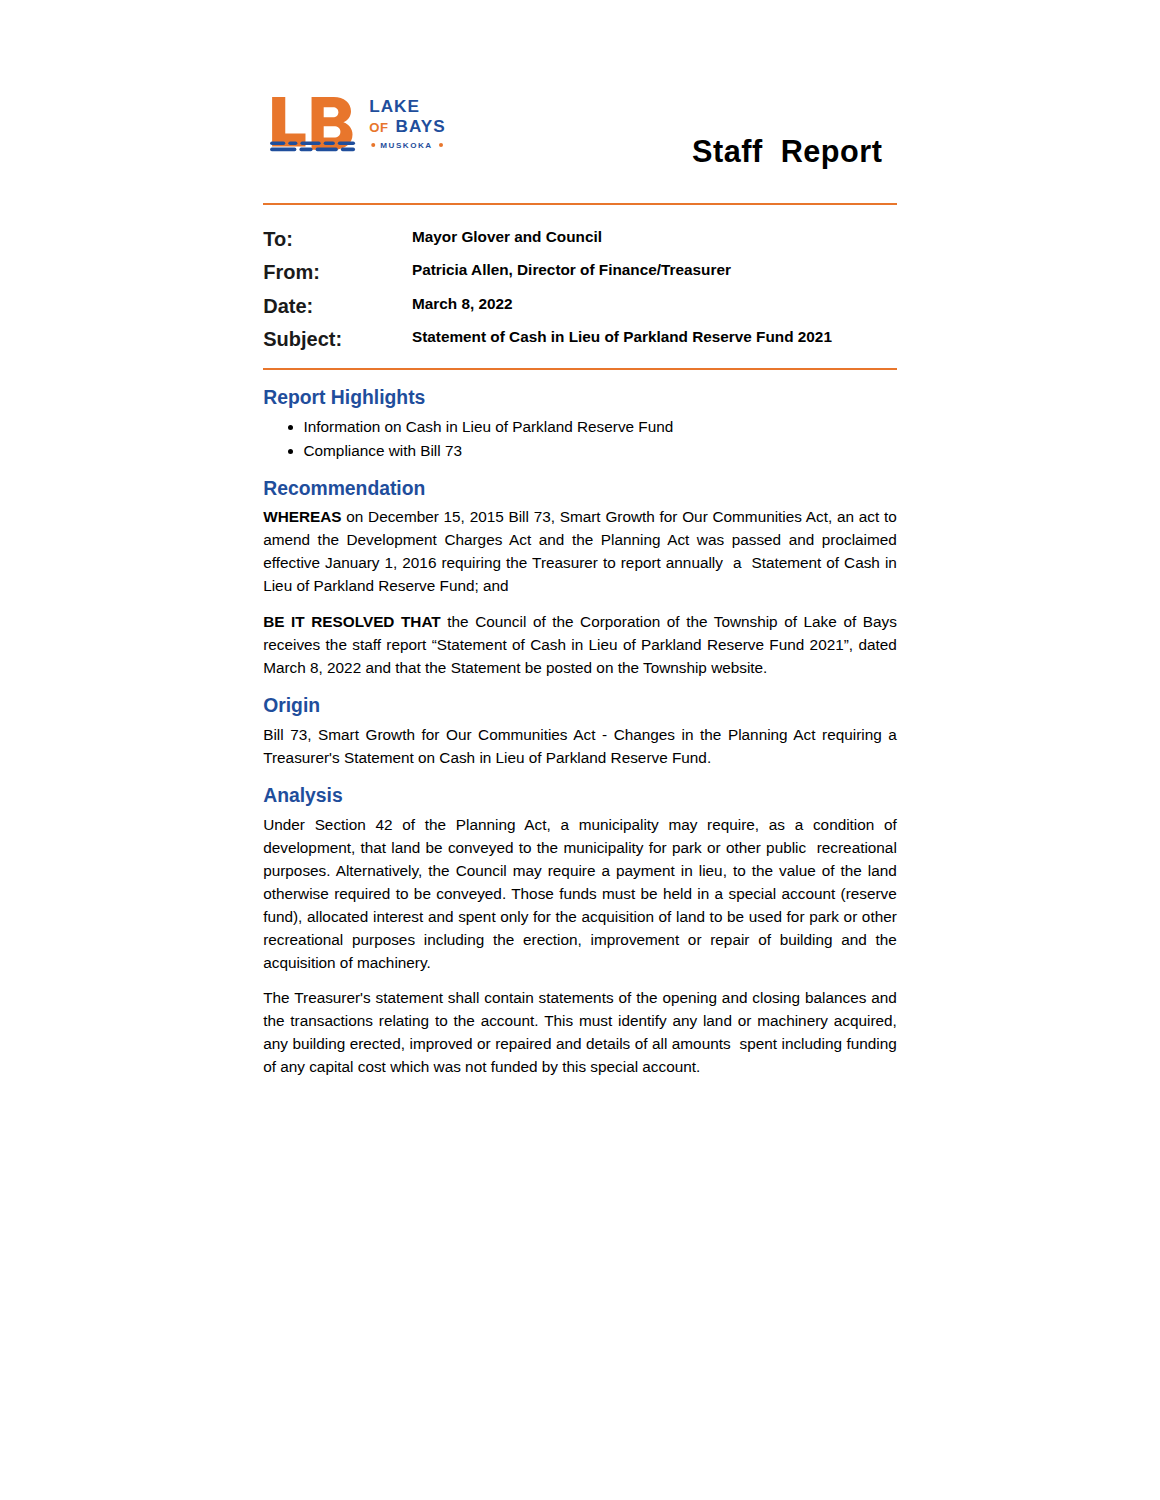LAKE OF BAYS MUSKOKA
Staff Report
| To: | Mayor Glover and Council |
| From: | Patricia Allen, Director of Finance/Treasurer |
| Date: | March 8, 2022 |
| Subject: | Statement of Cash in Lieu of Parkland Reserve Fund 2021 |
Report Highlights
Information on Cash in Lieu of Parkland Reserve Fund
Compliance with Bill 73
Recommendation
WHEREAS on December 15, 2015 Bill 73, Smart Growth for Our Communities Act, an act to amend the Development Charges Act and the Planning Act was passed and proclaimed effective January 1, 2016 requiring the Treasurer to report annually a Statement of Cash in Lieu of Parkland Reserve Fund; and
BE IT RESOLVED THAT the Council of the Corporation of the Township of Lake of Bays receives the staff report “Statement of Cash in Lieu of Parkland Reserve Fund 2021”, dated March 8, 2022 and that the Statement be posted on the Township website.
Origin
Bill 73, Smart Growth for Our Communities Act - Changes in the Planning Act requiring a Treasurer's Statement on Cash in Lieu of Parkland Reserve Fund.
Analysis
Under Section 42 of the Planning Act, a municipality may require, as a condition of development, that land be conveyed to the municipality for park or other public recreational purposes. Alternatively, the Council may require a payment in lieu, to the value of the land otherwise required to be conveyed. Those funds must be held in a special account (reserve fund), allocated interest and spent only for the acquisition of land to be used for park or other recreational purposes including the erection, improvement or repair of building and the acquisition of machinery.
The Treasurer's statement shall contain statements of the opening and closing balances and the transactions relating to the account. This must identify any land or machinery acquired, any building erected, improved or repaired and details of all amounts spent including funding of any capital cost which was not funded by this special account.